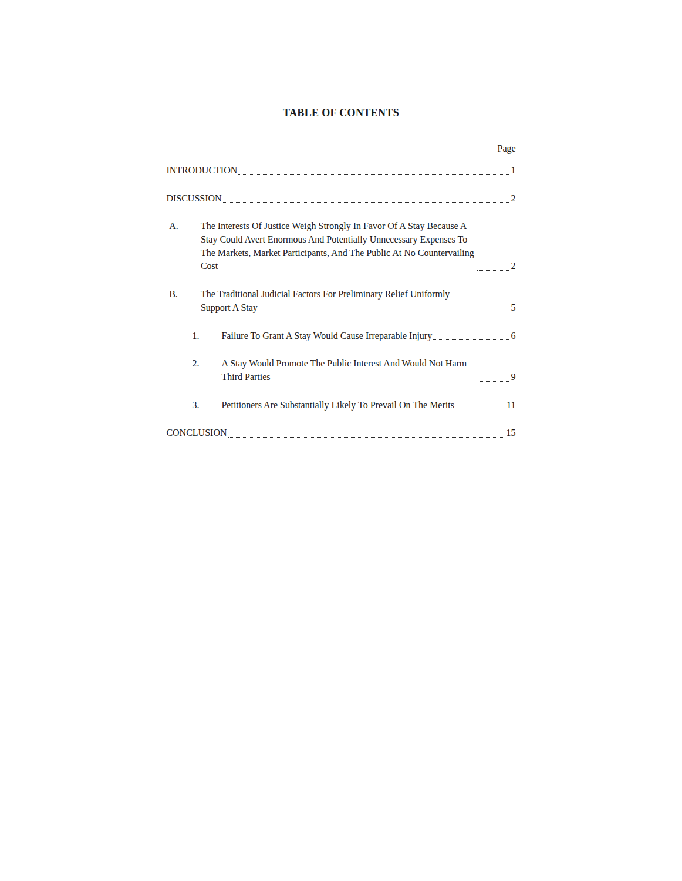TABLE OF CONTENTS
Page
INTRODUCTION 1
DISCUSSION 2
A. The Interests Of Justice Weigh Strongly In Favor Of A Stay Because A Stay Could Avert Enormous And Potentially Unnecessary Expenses To The Markets, Market Participants, And The Public At No Countervailing Cost 2
B. The Traditional Judicial Factors For Preliminary Relief Uniformly Support A Stay 5
1. Failure To Grant A Stay Would Cause Irreparable Injury 6
2. A Stay Would Promote The Public Interest And Would Not Harm Third Parties 9
3. Petitioners Are Substantially Likely To Prevail On The Merits 11
CONCLUSION 15